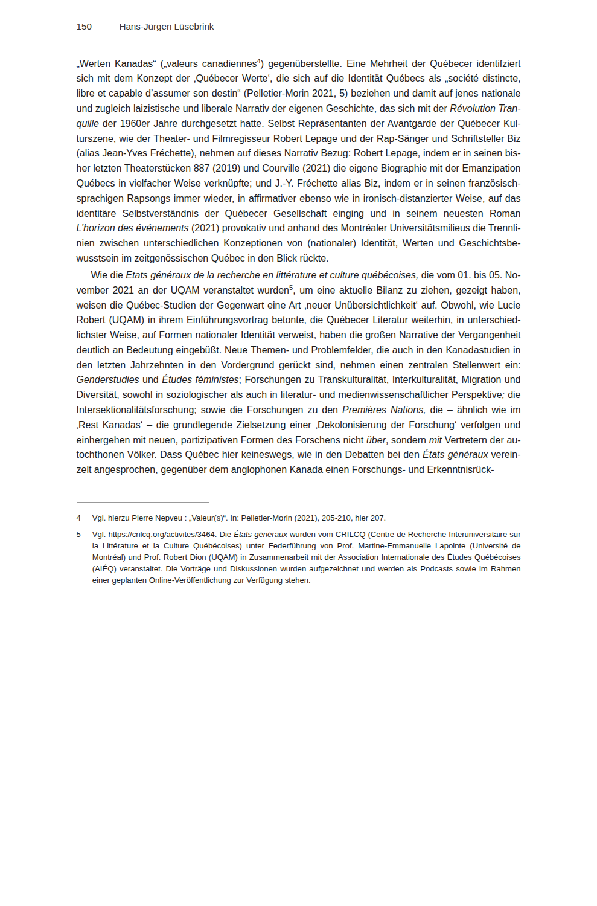150 Hans-Jürgen Lüsebrink
„Werten Kanadas“ („valeurs canadiennes4) gegenüberstellte. Eine Mehrheit der Québecer identifziert sich mit dem Konzept der ‚Québecer Werte‘, die sich auf die Identität Québecs als „société distincte, libre et capable d’assumer son destin“ (Pelletier-Morin 2021, 5) beziehen und damit auf jenes nationale und zugleich laizistische und liberale Narrativ der eigenen Geschichte, das sich mit der Révolution Tranquille der 1960er Jahre durchgesetzt hatte. Selbst Repräsentanten der Avantgarde der Québecer Kulturszene, wie der Theater- und Filmregisseur Robert Lepage und der Rap-Sänger und Schriftsteller Biz (alias Jean-Yves Fréchette), nehmen auf dieses Narrativ Bezug: Robert Lepage, indem er in seinen bisher letzten Theaterstücken 887 (2019) und Courville (2021) die eigene Biographie mit der Emanzipation Québecs in vielfacher Weise verknüpfte; und J.-Y. Fréchette alias Biz, indem er in seinen französischsprachigen Rapsongs immer wieder, in affirmativer ebenso wie in ironisch-distanzierter Weise, auf das identitäre Selbstverständnis der Québecer Gesellschaft einging und in seinem neuesten Roman L’horizon des événements (2021) provokativ und anhand des Montréaler Universitätsmilieus die Trennlinien zwischen unterschiedlichen Konzeptionen von (nationaler) Identität, Werten und Geschichtsbewusstsein im zeitgenössischen Québec in den Blick rückte.
Wie die Etats généraux de la recherche en littérature et culture québécoises, die vom 01. bis 05. November 2021 an der UQAM veranstaltet wurden5, um eine aktuelle Bilanz zu ziehen, gezeigt haben, weisen die Québec-Studien der Gegenwart eine Art ‚neuer Unübersichtlichkeit‘ auf. Obwohl, wie Lucie Robert (UQAM) in ihrem Einführungsvortrag betonte, die Québecer Literatur weiterhin, in unterschiedlichster Weise, auf Formen nationaler Identität verweist, haben die großen Narrative der Vergangenheit deutlich an Bedeutung eingebüßt. Neue Themen- und Problemfelder, die auch in den Kanadastudien in den letzten Jahrzehnten in den Vordergrund gerückt sind, nehmen einen zentralen Stellenwert ein: Genderstudies und Études féministes; Forschungen zu Transkulturalität, Interkulturalität, Migration und Diversität, sowohl in soziologischer als auch in literatur- und medienwissenschaftlicher Perspektive; die Intersektionalitätsforschung; sowie die Forschungen zu den Premières Nations, die – ähnlich wie im ‚Rest Kanadas‘ – die grundlegende Zielsetzung einer ‚Dekolonisierung der Forschung‘ verfolgen und einhergehen mit neuen, partizipativen Formen des Forschens nicht über, sondern mit Vertretern der autochthonen Völker. Dass Québec hier keineswegs, wie in den Debatten bei den États généraux vereinzelt angesprochen, gegenüber dem anglophonen Kanada einen Forschungs- und Erkenntnisrück-
4 Vgl. hierzu Pierre Nepveu : „Valeur(s)“. In: Pelletier-Morin (2021), 205-210, hier 207.
5 Vgl. https://crilcq.org/activites/3464. Die États généraux wurden vom CRILCQ (Centre de Recherche Interuniversitaire sur la Littérature et la Culture Québécoises) unter Federführung von Prof. Martine-Emmanuelle Lapointe (Université de Montréal) und Prof. Robert Dion (UQAM) in Zusammenarbeit mit der Association Internationale des Études Québécoises (AIÉQ) veranstaltet. Die Vorträge und Diskussionen wurden aufgezeichnet und werden als Podcasts sowie im Rahmen einer geplanten Online-Veröffentlichung zur Verfügung stehen.